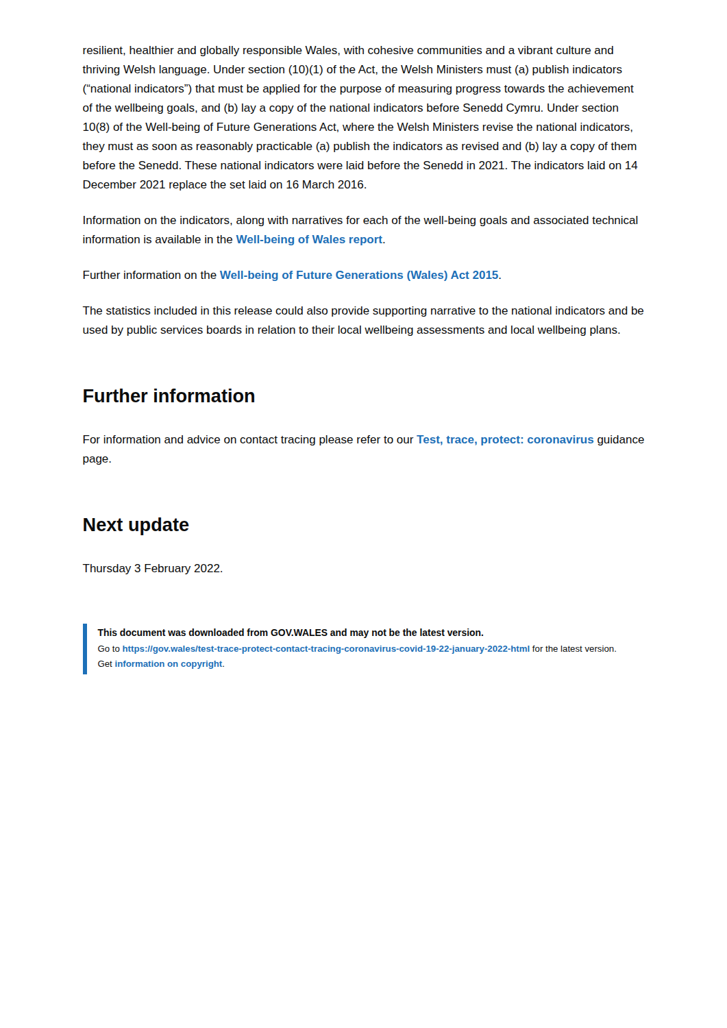resilient, healthier and globally responsible Wales, with cohesive communities and a vibrant culture and thriving Welsh language. Under section (10)(1) of the Act, the Welsh Ministers must (a) publish indicators (“national indicators”) that must be applied for the purpose of measuring progress towards the achievement of the wellbeing goals, and (b) lay a copy of the national indicators before Senedd Cymru. Under section 10(8) of the Well-being of Future Generations Act, where the Welsh Ministers revise the national indicators, they must as soon as reasonably practicable (a) publish the indicators as revised and (b) lay a copy of them before the Senedd. These national indicators were laid before the Senedd in 2021. The indicators laid on 14 December 2021 replace the set laid on 16 March 2016.
Information on the indicators, along with narratives for each of the well-being goals and associated technical information is available in the Well-being of Wales report.
Further information on the Well-being of Future Generations (Wales) Act 2015.
The statistics included in this release could also provide supporting narrative to the national indicators and be used by public services boards in relation to their local wellbeing assessments and local wellbeing plans.
Further information
For information and advice on contact tracing please refer to our Test, trace, protect: coronavirus guidance page.
Next update
Thursday 3 February 2022.
This document was downloaded from GOV.WALES and may not be the latest version.
Go to https://gov.wales/test-trace-protect-contact-tracing-coronavirus-covid-19-22-january-2022-html for the latest version.
Get information on copyright.